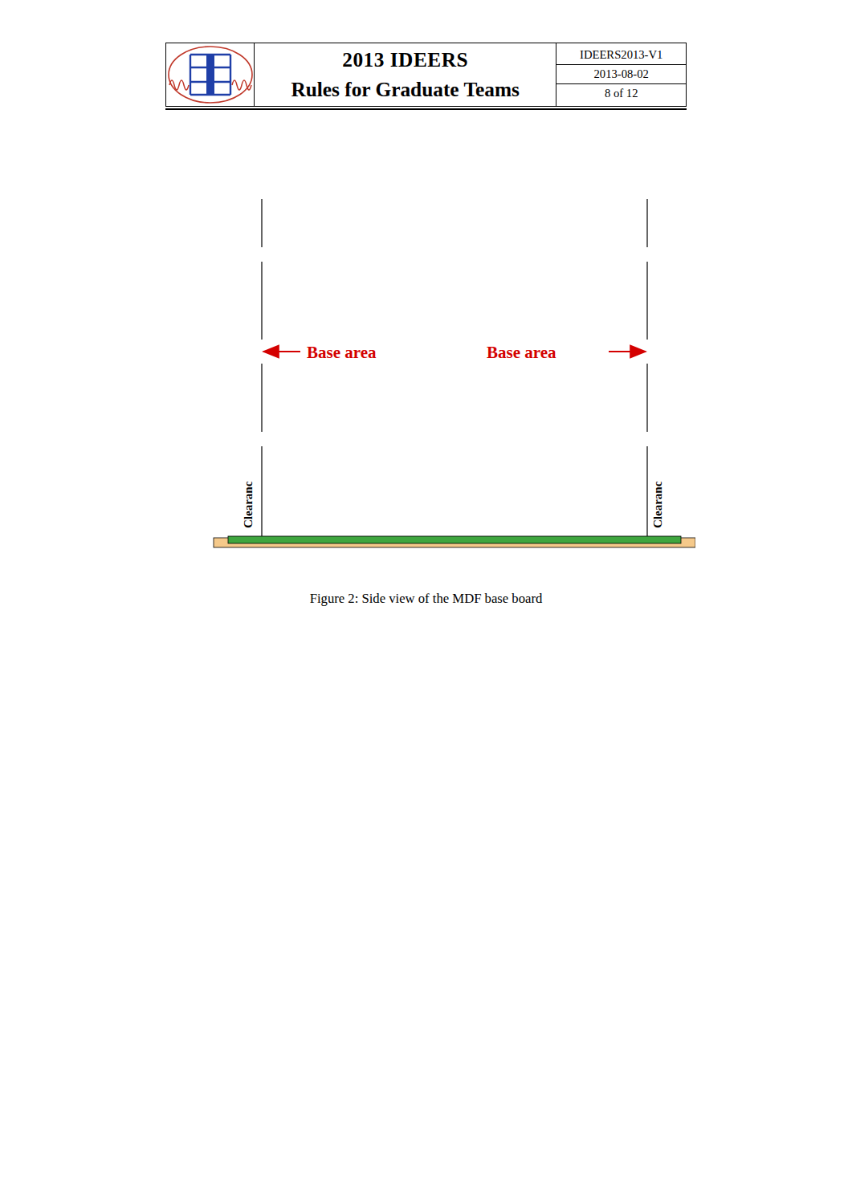| | 2013 IDEERS Rules for Graduate Teams | / IDEERS2013-V1 / / 2013-08-02 / / 8 of 12 / |
Base area Base area Clearanc Clearanc
Figure 2: Side view of the MDF base board